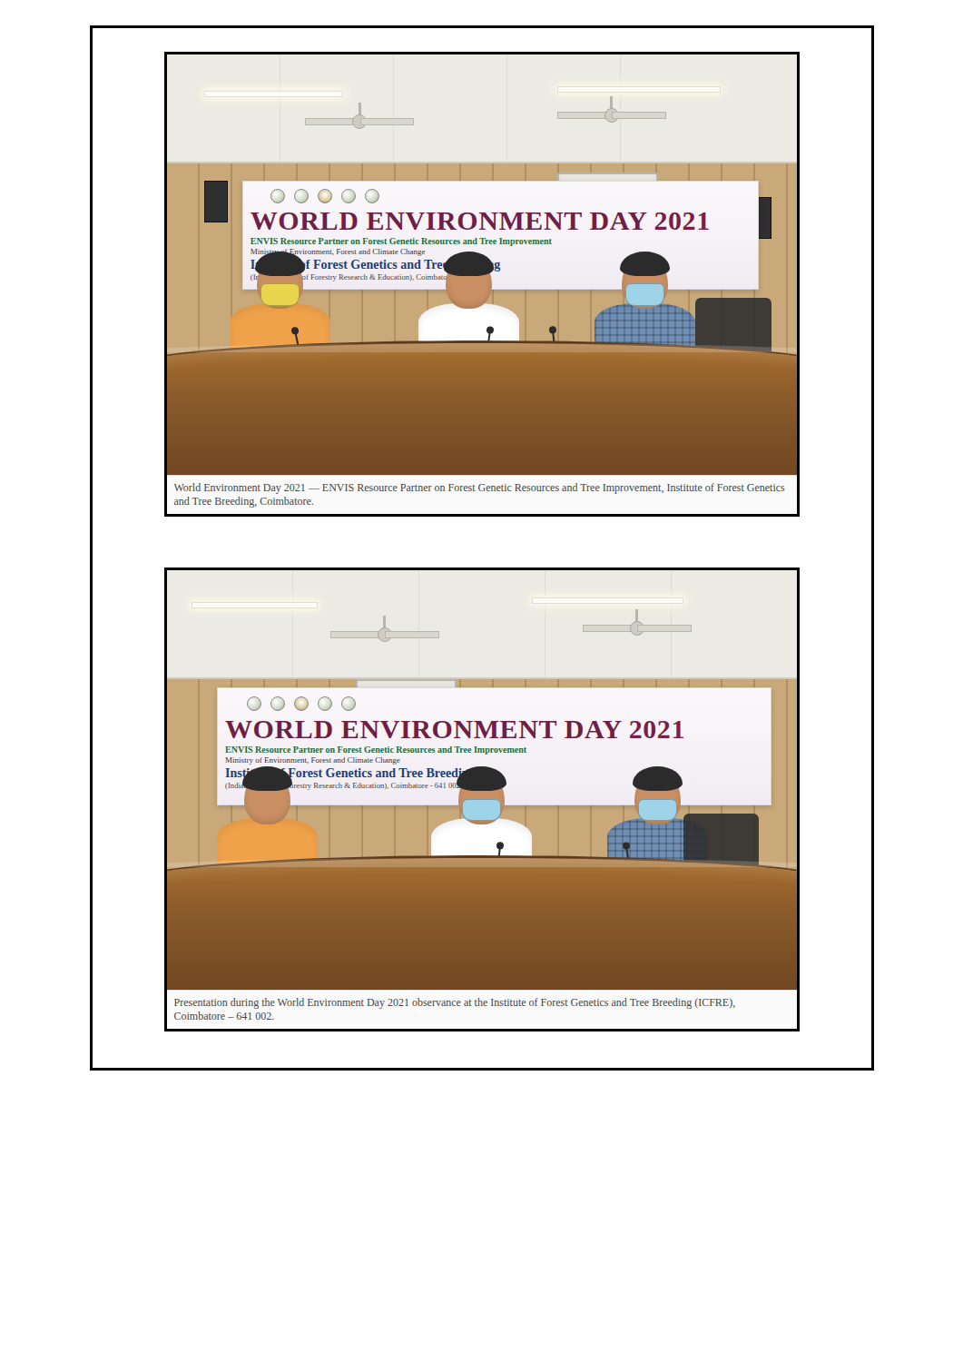World Environment Day 2021 — photographs
WORLD ENVIRONMENT DAY 2021
ENVIS Resource Partner on Forest Genetic Resources and Tree Improvement
Ministry of Environment, Forest and Climate Change
Institute of Forest Genetics and Tree Breeding (Indian Council of Forestry Research & Education), Coimbatore
Dr. Kannan C. S. Warrier
Dr C. Kunhikannan
Dr Ugaonkar
World Environment Day 2021 — ENVIS Resource Partner on Forest Genetic Resources and Tree Improvement, Institute of Forest Genetics and Tree Breeding, Coimbatore.
WORLD ENVIRONMENT DAY 2021
ENVIS Resource Partner on Forest Genetic Resources and Tree Improvement
Ministry of Environment, Forest and Climate Change
Institute of Forest Genetics and Tree Breeding (Indian Council of Forestry Research & Education), Coimbatore - 641 002
Dr Kannan C.S. Warrier
Dr C. Kunhikannan
Dr S. Ugaonkar
Presentation during the World Environment Day 2021 observance at the Institute of Forest Genetics and Tree Breeding (ICFRE), Coimbatore – 641 002.